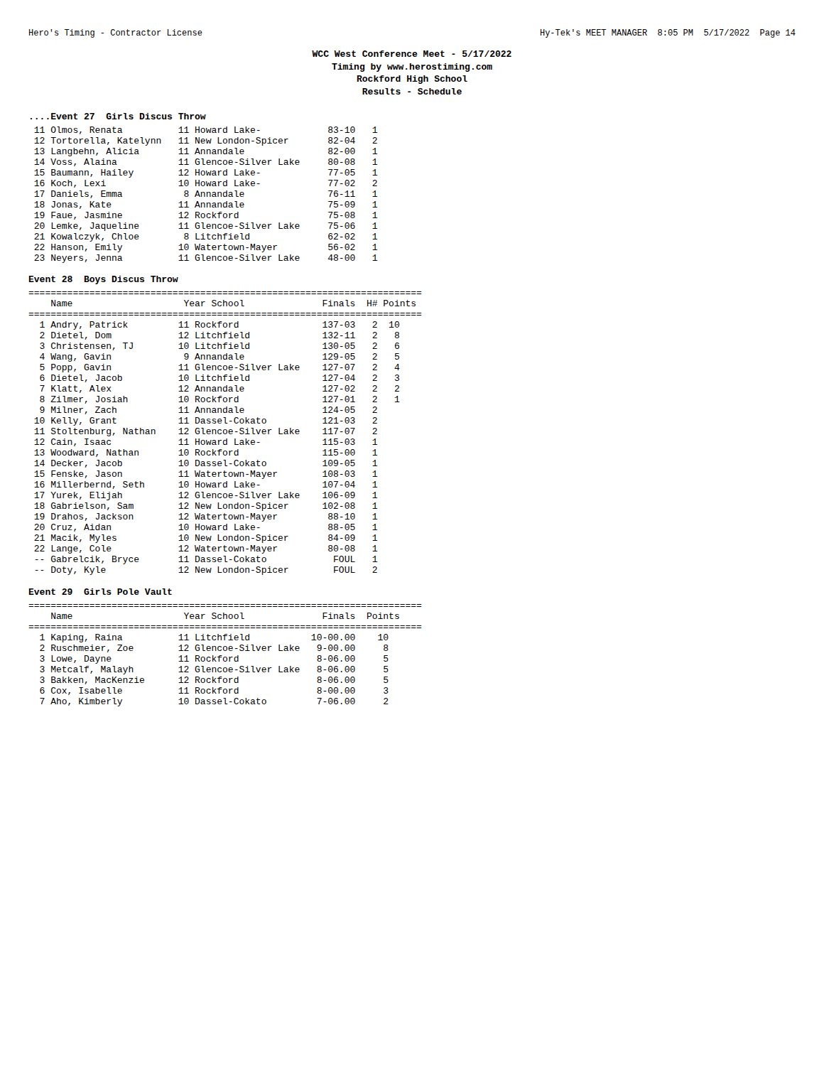Hero's Timing - Contractor License Hy-Tek's MEET MANAGER 8:05 PM 5/17/2022 Page 14
WCC West Conference Meet - 5/17/2022
Timing by www.herostiming.com
Rockford High School
Results - Schedule
....Event 27 Girls Discus Throw
 11 Olmos, Renata          11 Howard Lake-            83-10   1
 12 Tortorella, Katelynn   11 New London-Spicer       82-04   2
 13 Langbehn, Alicia       11 Annandale               82-00   1
 14 Voss, Alaina           11 Glencoe-Silver Lake     80-08   1
 15 Baumann, Hailey        12 Howard Lake-            77-05   1
 16 Koch, Lexi             10 Howard Lake-            77-02   2
 17 Daniels, Emma           8 Annandale               76-11   1
 18 Jonas, Kate            11 Annandale               75-09   1
 19 Faue, Jasmine          12 Rockford                75-08   1
 20 Lemke, Jaqueline       11 Glencoe-Silver Lake     75-06   1
 21 Kowalczyk, Chloe        8 Litchfield              62-02   1
 22 Hanson, Emily          10 Watertown-Mayer         56-02   1
 23 Neyers, Jenna          11 Glencoe-Silver Lake     48-00   1
Event 28 Boys Discus Throw
=======================================================================
    Name                    Year School              Finals  H# Points
=======================================================================
  1 Andry, Patrick         11 Rockford               137-03   2  10
  2 Dietel, Dom            12 Litchfield             132-11   2   8
  3 Christensen, TJ        10 Litchfield             130-05   2   6
  4 Wang, Gavin             9 Annandale              129-05   2   5
  5 Popp, Gavin            11 Glencoe-Silver Lake    127-07   2   4
  6 Dietel, Jacob          10 Litchfield             127-04   2   3
  7 Klatt, Alex            12 Annandale              127-02   2   2
  8 Zilmer, Josiah         10 Rockford               127-01   2   1
  9 Milner, Zach           11 Annandale              124-05   2
 10 Kelly, Grant           11 Dassel-Cokato          121-03   2
 11 Stoltenburg, Nathan    12 Glencoe-Silver Lake    117-07   2
 12 Cain, Isaac            11 Howard Lake-           115-03   1
 13 Woodward, Nathan       10 Rockford               115-00   1
 14 Decker, Jacob          10 Dassel-Cokato          109-05   1
 15 Fenske, Jason          11 Watertown-Mayer        108-03   1
 16 Millerbernd, Seth      10 Howard Lake-           107-04   1
 17 Yurek, Elijah          12 Glencoe-Silver Lake    106-09   1
 18 Gabrielson, Sam        12 New London-Spicer      102-08   1
 19 Drahos, Jackson        12 Watertown-Mayer         88-10   1
 20 Cruz, Aidan            10 Howard Lake-            88-05   1
 21 Macik, Myles           10 New London-Spicer       84-09   1
 22 Lange, Cole            12 Watertown-Mayer         80-08   1
 -- Gabrelcik, Bryce       11 Dassel-Cokato            FOUL   1
 -- Doty, Kyle             12 New London-Spicer        FOUL   2
Event 29 Girls Pole Vault
=======================================================================
    Name                    Year School              Finals  Points
=======================================================================
  1 Kaping, Raina          11 Litchfield           10-00.00    10
  2 Ruschmeier, Zoe        12 Glencoe-Silver Lake   9-00.00     8
  3 Lowe, Dayne            11 Rockford              8-06.00     5
  3 Metcalf, Malayh        12 Glencoe-Silver Lake   8-06.00     5
  3 Bakken, MacKenzie      12 Rockford              8-06.00     5
  6 Cox, Isabelle          11 Rockford              8-00.00     3
  7 Aho, Kimberly          10 Dassel-Cokato         7-06.00     2